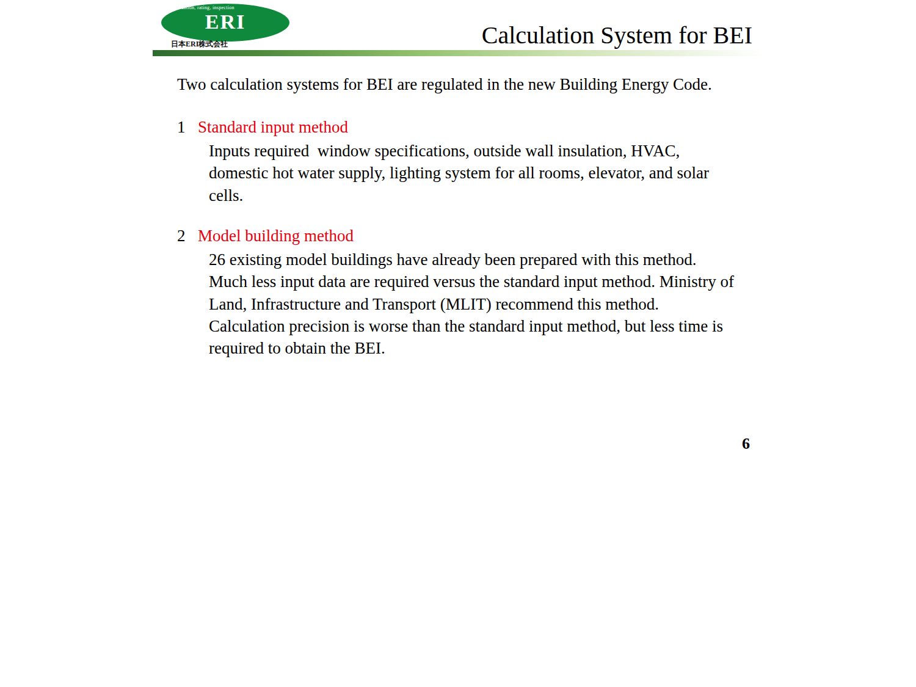evaluation, rating, inspection
ERI
日本ERI株式会社
Calculation System for BEI
Two calculation systems for BEI are regulated in the new Building Energy Code.
1
Standard input method
Inputs required window specifications, outside wall insulation, HVAC, domestic hot water supply, lighting system for all rooms, elevator, and solar cells.
2
Model building method
26 existing model buildings have already been prepared with this method. Much less input data are required versus the standard input method. Ministry of Land, Infrastructure and Transport (MLIT) recommend this method. Calculation precision is worse than the standard input method, but less time is required to obtain the BEI.
6